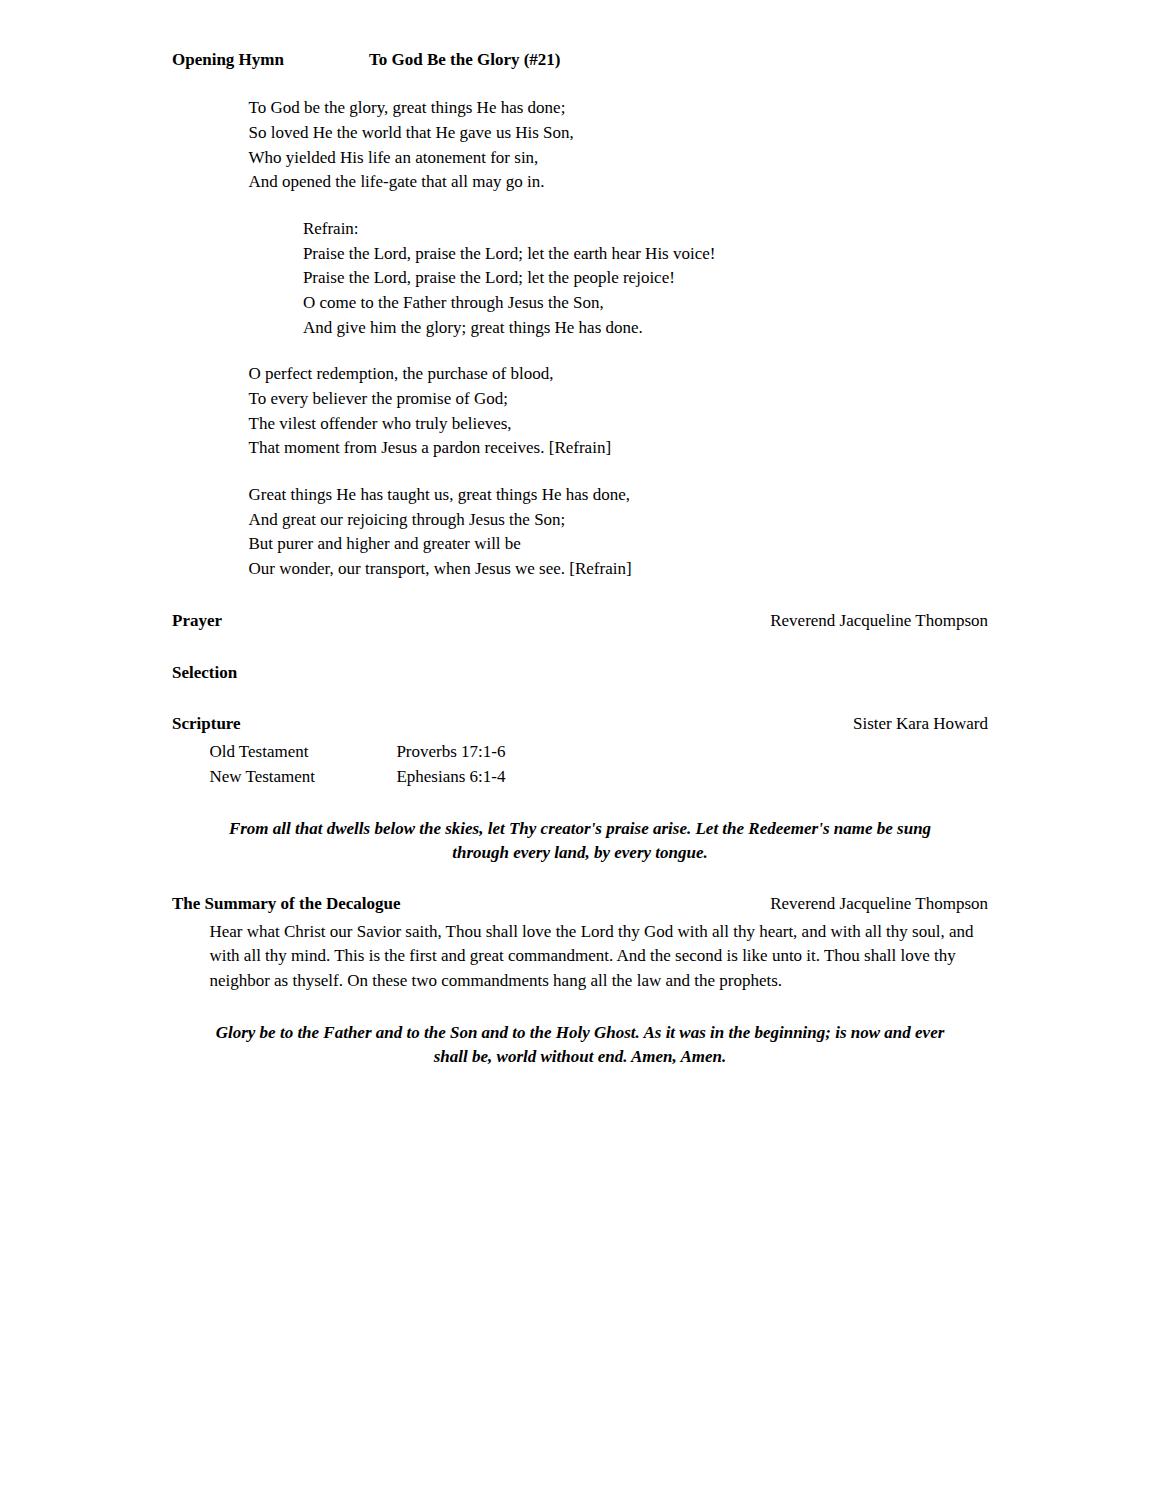Opening Hymn To God Be the Glory (#21)
To God be the glory, great things He has done;
So loved He the world that He gave us His Son,
Who yielded His life an atonement for sin,
And opened the life-gate that all may go in.
Refrain:
Praise the Lord, praise the Lord; let the earth hear His voice!
Praise the Lord, praise the Lord; let the people rejoice!
O come to the Father through Jesus the Son,
And give him the glory; great things He has done.
O perfect redemption, the purchase of blood,
To every believer the promise of God;
The vilest offender who truly believes,
That moment from Jesus a pardon receives. [Refrain]
Great things He has taught us, great things He has done,
And great our rejoicing through Jesus the Son;
But purer and higher and greater will be
Our wonder, our transport, when Jesus we see. [Refrain]
Prayer Reverend Jacqueline Thompson
Selection
Scripture Sister Kara Howard
Old Testament Proverbs 17:1-6
New Testament Ephesians 6:1-4
From all that dwells below the skies, let Thy creator's praise arise. Let the Redeemer's name be sung through every land, by every tongue.
The Summary of the Decalogue Reverend Jacqueline Thompson
Hear what Christ our Savior saith, Thou shall love the Lord thy God with all thy heart, and with all thy soul, and with all thy mind. This is the first and great commandment. And the second is like unto it. Thou shall love thy neighbor as thyself. On these two commandments hang all the law and the prophets.
Glory be to the Father and to the Son and to the Holy Ghost. As it was in the beginning; is now and ever shall be, world without end. Amen, Amen.